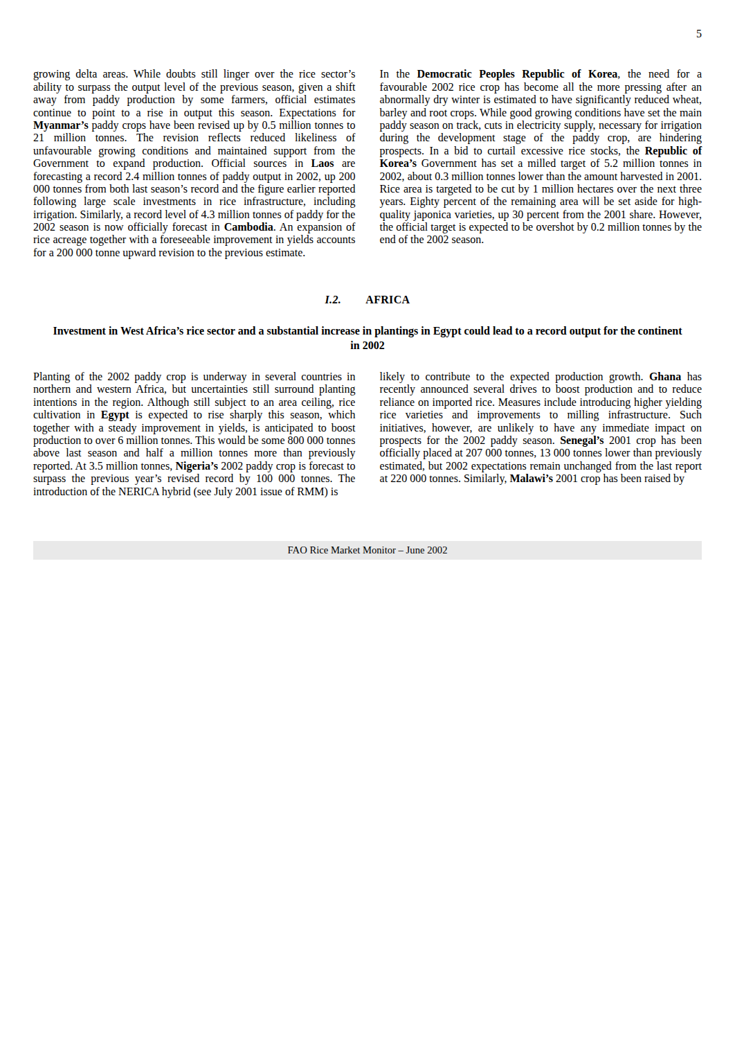5
growing delta areas. While doubts still linger over the rice sector’s ability to surpass the output level of the previous season, given a shift away from paddy production by some farmers, official estimates continue to point to a rise in output this season. Expectations for Myanmar’s paddy crops have been revised up by 0.5 million tonnes to 21 million tonnes. The revision reflects reduced likeliness of unfavourable growing conditions and maintained support from the Government to expand production. Official sources in Laos are forecasting a record 2.4 million tonnes of paddy output in 2002, up 200 000 tonnes from both last season’s record and the figure earlier reported following large scale investments in rice infrastructure, including irrigation. Similarly, a record level of 4.3 million tonnes of paddy for the 2002 season is now officially forecast in Cambodia. An expansion of rice acreage together with a foreseeable improvement in yields accounts for a 200 000 tonne upward revision to the previous estimate.
In the Democratic Peoples Republic of Korea, the need for a favourable 2002 rice crop has become all the more pressing after an abnormally dry winter is estimated to have significantly reduced wheat, barley and root crops. While good growing conditions have set the main paddy season on track, cuts in electricity supply, necessary for irrigation during the development stage of the paddy crop, are hindering prospects. In a bid to curtail excessive rice stocks, the Republic of Korea’s Government has set a milled target of 5.2 million tonnes in 2002, about 0.3 million tonnes lower than the amount harvested in 2001. Rice area is targeted to be cut by 1 million hectares over the next three years. Eighty percent of the remaining area will be set aside for high-quality japonica varieties, up 30 percent from the 2001 share. However, the official target is expected to be overshot by 0.2 million tonnes by the end of the 2002 season.
I.2. AFRICA
Investment in West Africa’s rice sector and a substantial increase in plantings in Egypt could lead to a record output for the continent in 2002
Planting of the 2002 paddy crop is underway in several countries in northern and western Africa, but uncertainties still surround planting intentions in the region. Although still subject to an area ceiling, rice cultivation in Egypt is expected to rise sharply this season, which together with a steady improvement in yields, is anticipated to boost production to over 6 million tonnes. This would be some 800 000 tonnes above last season and half a million tonnes more than previously reported. At 3.5 million tonnes, Nigeria’s 2002 paddy crop is forecast to surpass the previous year’s revised record by 100 000 tonnes. The introduction of the NERICA hybrid (see July 2001 issue of RMM) is
likely to contribute to the expected production growth. Ghana has recently announced several drives to boost production and to reduce reliance on imported rice. Measures include introducing higher yielding rice varieties and improvements to milling infrastructure. Such initiatives, however, are unlikely to have any immediate impact on prospects for the 2002 paddy season. Senegal’s 2001 crop has been officially placed at 207 000 tonnes, 13 000 tonnes lower than previously estimated, but 2002 expectations remain unchanged from the last report at 220 000 tonnes. Similarly, Malawi’s 2001 crop has been raised by
FAO Rice Market Monitor – June 2002